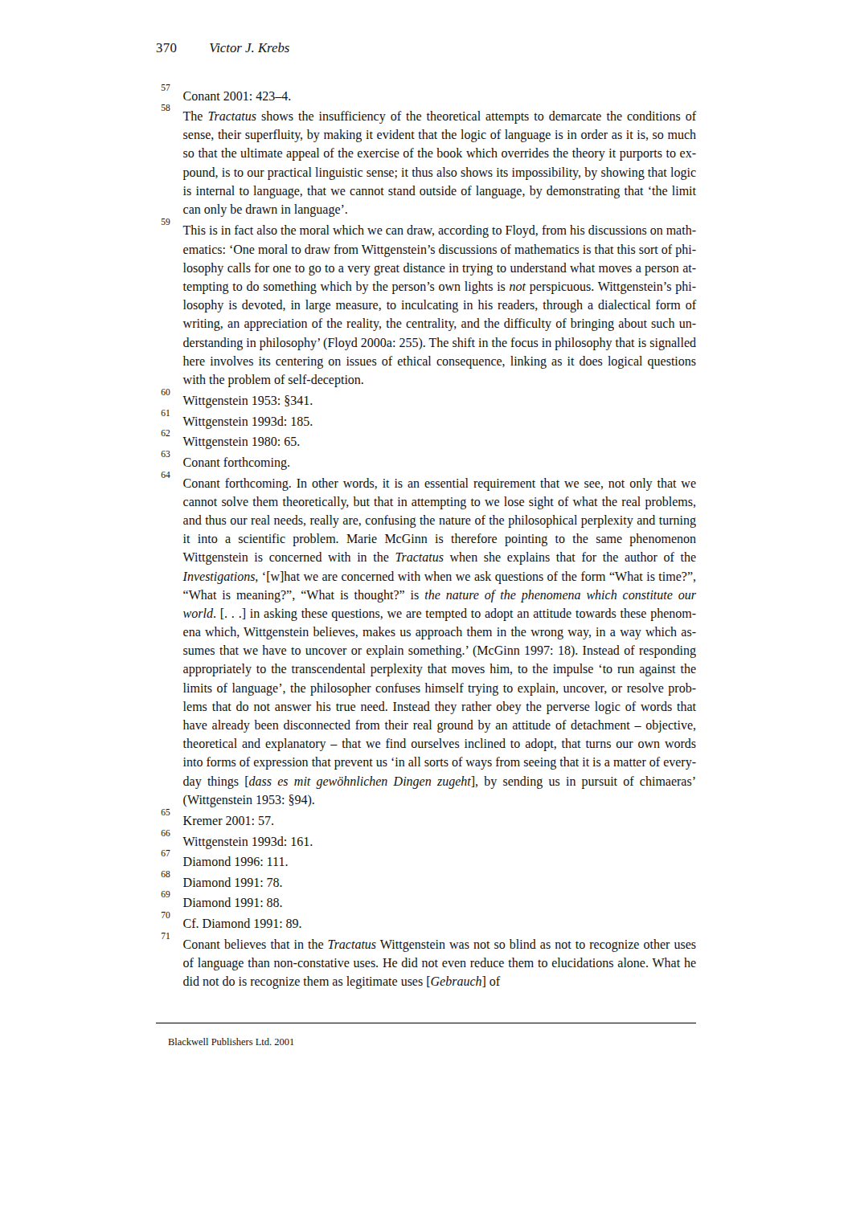370 Victor J. Krebs
Conant 2001: 423–4.
The Tractatus shows the insufficiency of the theoretical attempts to demarcate the conditions of sense, their superfluity, by making it evident that the logic of language is in order as it is, so much so that the ultimate appeal of the exercise of the book which overrides the theory it purports to expound, is to our practical linguistic sense; it thus also shows its impossibility, by showing that logic is internal to language, that we cannot stand outside of language, by demonstrating that ‘the limit can only be drawn in language’.
This is in fact also the moral which we can draw, according to Floyd, from his discussions on mathematics: ‘One moral to draw from Wittgenstein’s discussions of mathematics is that this sort of philosophy calls for one to go to a very great distance in trying to understand what moves a person attempting to do something which by the person’s own lights is not perspicuous. Wittgenstein’s philosophy is devoted, in large measure, to inculcating in his readers, through a dialectical form of writing, an appreciation of the reality, the centrality, and the difficulty of bringing about such understanding in philosophy’ (Floyd 2000a: 255). The shift in the focus in philosophy that is signalled here involves its centering on issues of ethical consequence, linking as it does logical questions with the problem of self-deception.
Wittgenstein 1953: §341.
Wittgenstein 1993d: 185.
Wittgenstein 1980: 65.
Conant forthcoming.
Conant forthcoming. In other words, it is an essential requirement that we see, not only that we cannot solve them theoretically, but that in attempting to we lose sight of what the real problems, and thus our real needs, really are, confusing the nature of the philosophical perplexity and turning it into a scientific problem. Marie McGinn is therefore pointing to the same phenomenon Wittgenstein is concerned with in the Tractatus when she explains that for the author of the Investigations, ‘[w]hat we are concerned with when we ask questions of the form “What is time?”, “What is meaning?”, “What is thought?” is the nature of the phenomena which constitute our world. [. . .] in asking these questions, we are tempted to adopt an attitude towards these phenomena which, Wittgenstein believes, makes us approach them in the wrong way, in a way which assumes that we have to uncover or explain something.’ (McGinn 1997: 18). Instead of responding appropriately to the transcendental perplexity that moves him, to the impulse ‘to run against the limits of language’, the philosopher confuses himself trying to explain, uncover, or resolve problems that do not answer his true need. Instead they rather obey the perverse logic of words that have already been disconnected from their real ground by an attitude of detachment – objective, theoretical and explanatory – that we find ourselves inclined to adopt, that turns our own words into forms of expression that prevent us ‘in all sorts of ways from seeing that it is a matter of everyday things [dass es mit gewöhnlichen Dingen zugeht], by sending us in pursuit of chimaeras’ (Wittgenstein 1953: §94).
Kremer 2001: 57.
Wittgenstein 1993d: 161.
Diamond 1996: 111.
Diamond 1991: 78.
Diamond 1991: 88.
Cf. Diamond 1991: 89.
Conant believes that in the Tractatus Wittgenstein was not so blind as not to recognize other uses of language than non-constative uses. He did not even reduce them to elucidations alone. What he did not do is recognize them as legitimate uses [Gebrauch] of
Blackwell Publishers Ltd. 2001